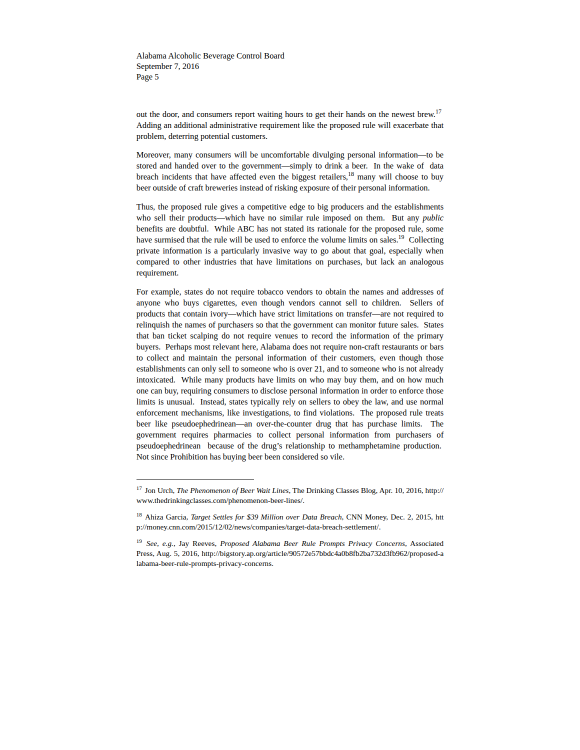Alabama Alcoholic Beverage Control Board
September 7, 2016
Page 5
out the door, and consumers report waiting hours to get their hands on the newest brew.17 Adding an additional administrative requirement like the proposed rule will exacerbate that problem, deterring potential customers.
Moreover, many consumers will be uncomfortable divulging personal information—to be stored and handed over to the government—simply to drink a beer. In the wake of data breach incidents that have affected even the biggest retailers,18 many will choose to buy beer outside of craft breweries instead of risking exposure of their personal information.
Thus, the proposed rule gives a competitive edge to big producers and the establishments who sell their products—which have no similar rule imposed on them. But any public benefits are doubtful. While ABC has not stated its rationale for the proposed rule, some have surmised that the rule will be used to enforce the volume limits on sales.19 Collecting private information is a particularly invasive way to go about that goal, especially when compared to other industries that have limitations on purchases, but lack an analogous requirement.
For example, states do not require tobacco vendors to obtain the names and addresses of anyone who buys cigarettes, even though vendors cannot sell to children. Sellers of products that contain ivory—which have strict limitations on transfer—are not required to relinquish the names of purchasers so that the government can monitor future sales. States that ban ticket scalping do not require venues to record the information of the primary buyers. Perhaps most relevant here, Alabama does not require non-craft restaurants or bars to collect and maintain the personal information of their customers, even though those establishments can only sell to someone who is over 21, and to someone who is not already intoxicated. While many products have limits on who may buy them, and on how much one can buy, requiring consumers to disclose personal information in order to enforce those limits is unusual. Instead, states typically rely on sellers to obey the law, and use normal enforcement mechanisms, like investigations, to find violations. The proposed rule treats beer like pseudoephedrinean—an over-the-counter drug that has purchase limits. The government requires pharmacies to collect personal information from purchasers of pseudoephedrinean because of the drug’s relationship to methamphetamine production. Not since Prohibition has buying beer been considered so vile.
17 Jon Urch, The Phenomenon of Beer Wait Lines, The Drinking Classes Blog, Apr. 10, 2016, http://www.thedrinkingclasses.com/phenomenon-beer-lines/.
18 Ahiza Garcia, Target Settles for $39 Million over Data Breach, CNN Money, Dec. 2, 2015, http://money.cnn.com/2015/12/02/news/companies/target-data-breach-settlement/.
19 See, e.g., Jay Reeves, Proposed Alabama Beer Rule Prompts Privacy Concerns, Associated Press, Aug. 5, 2016, http://bigstory.ap.org/article/90572e57bbdc4a0b8fb2ba732d3fb962/proposed-alabama-beer-rule-prompts-privacy-concerns.